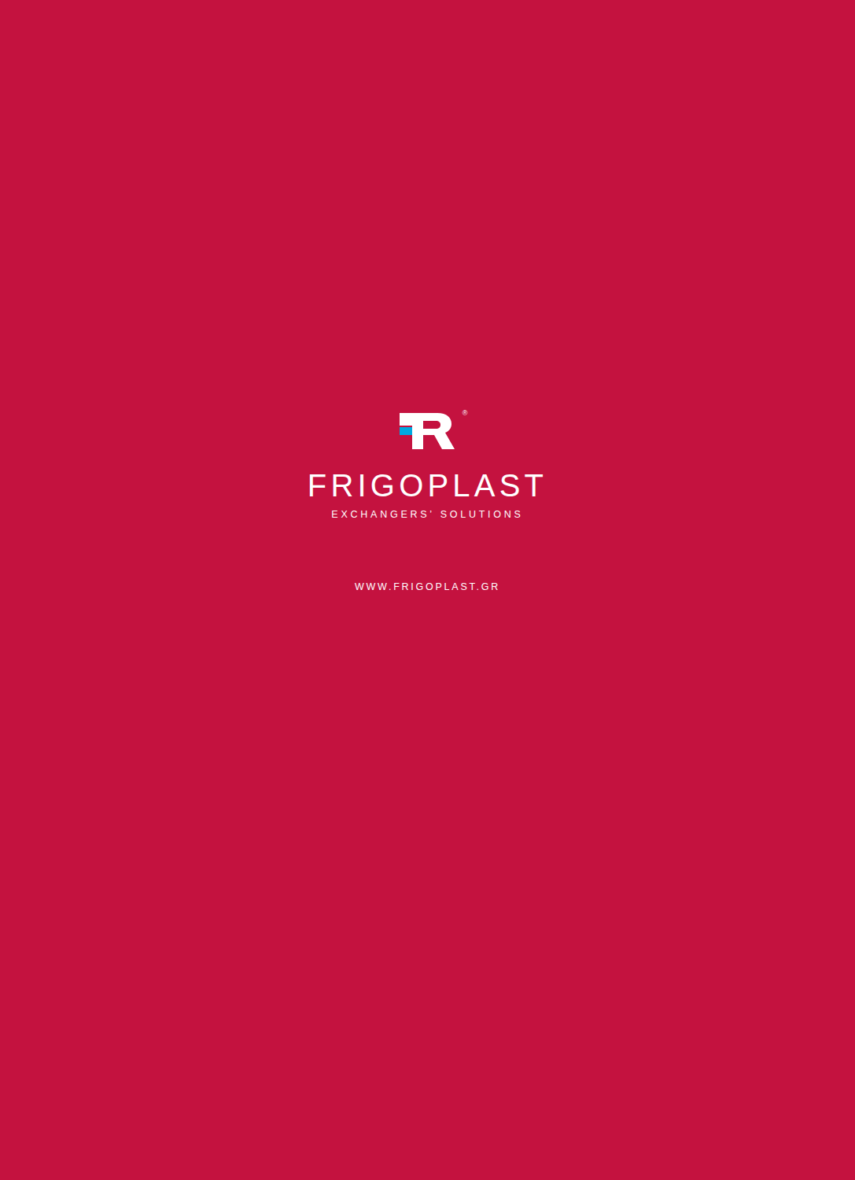®
FRIGOPLAST
EXCHANGERS’ SOLUTIONS
WWW.FRIGOPLAST.GR